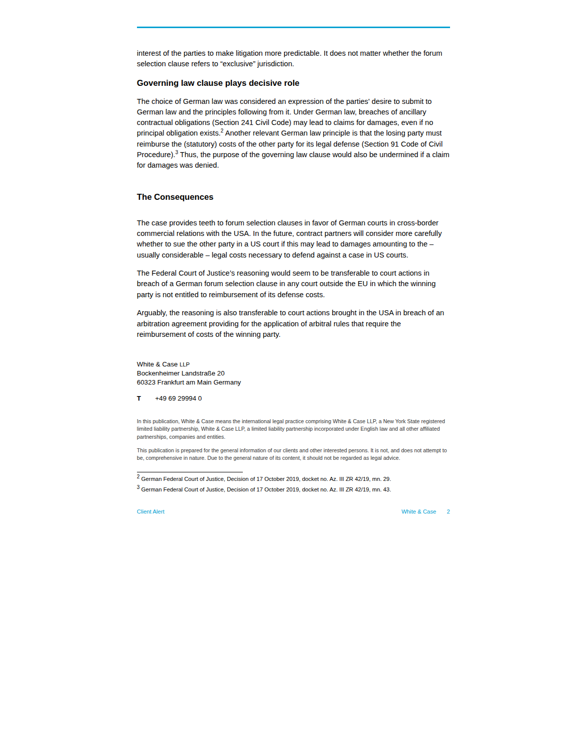interest of the parties to make litigation more predictable. It does not matter whether the forum selection clause refers to “exclusive” jurisdiction.
Governing law clause plays decisive role
The choice of German law was considered an expression of the parties' desire to submit to German law and the principles following from it. Under German law, breaches of ancillary contractual obligations (Section 241 Civil Code) may lead to claims for damages, even if no principal obligation exists.2 Another relevant German law principle is that the losing party must reimburse the (statutory) costs of the other party for its legal defense (Section 91 Code of Civil Procedure).3 Thus, the purpose of the governing law clause would also be undermined if a claim for damages was denied.
The Consequences
The case provides teeth to forum selection clauses in favor of German courts in cross-border commercial relations with the USA. In the future, contract partners will consider more carefully whether to sue the other party in a US court if this may lead to damages amounting to the – usually considerable – legal costs necessary to defend against a case in US courts.
The Federal Court of Justice’s reasoning would seem to be transferable to court actions in breach of a German forum selection clause in any court outside the EU in which the winning party is not entitled to reimbursement of its defense costs.
Arguably, the reasoning is also transferable to court actions brought in the USA in breach of an arbitration agreement providing for the application of arbitral rules that require the reimbursement of costs of the winning party.
White & Case LLP
Bockenheimer Landstraße 20
60323 Frankfurt am Main Germany
T+49 69 29994 0
In this publication, White & Case means the international legal practice comprising White & Case LLP, a New York State registered limited liability partnership, White & Case LLP, a limited liability partnership incorporated under English law and all other affiliated partnerships, companies and entities.
This publication is prepared for the general information of our clients and other interested persons. It is not, and does not attempt to be, comprehensive in nature. Due to the general nature of its content, it should not be regarded as legal advice.
2 German Federal Court of Justice, Decision of 17 October 2019, docket no. Az. III ZR 42/19, mn. 29.
3 German Federal Court of Justice, Decision of 17 October 2019, docket no. Az. III ZR 42/19, mn. 43.
Client Alert
White & Case 2